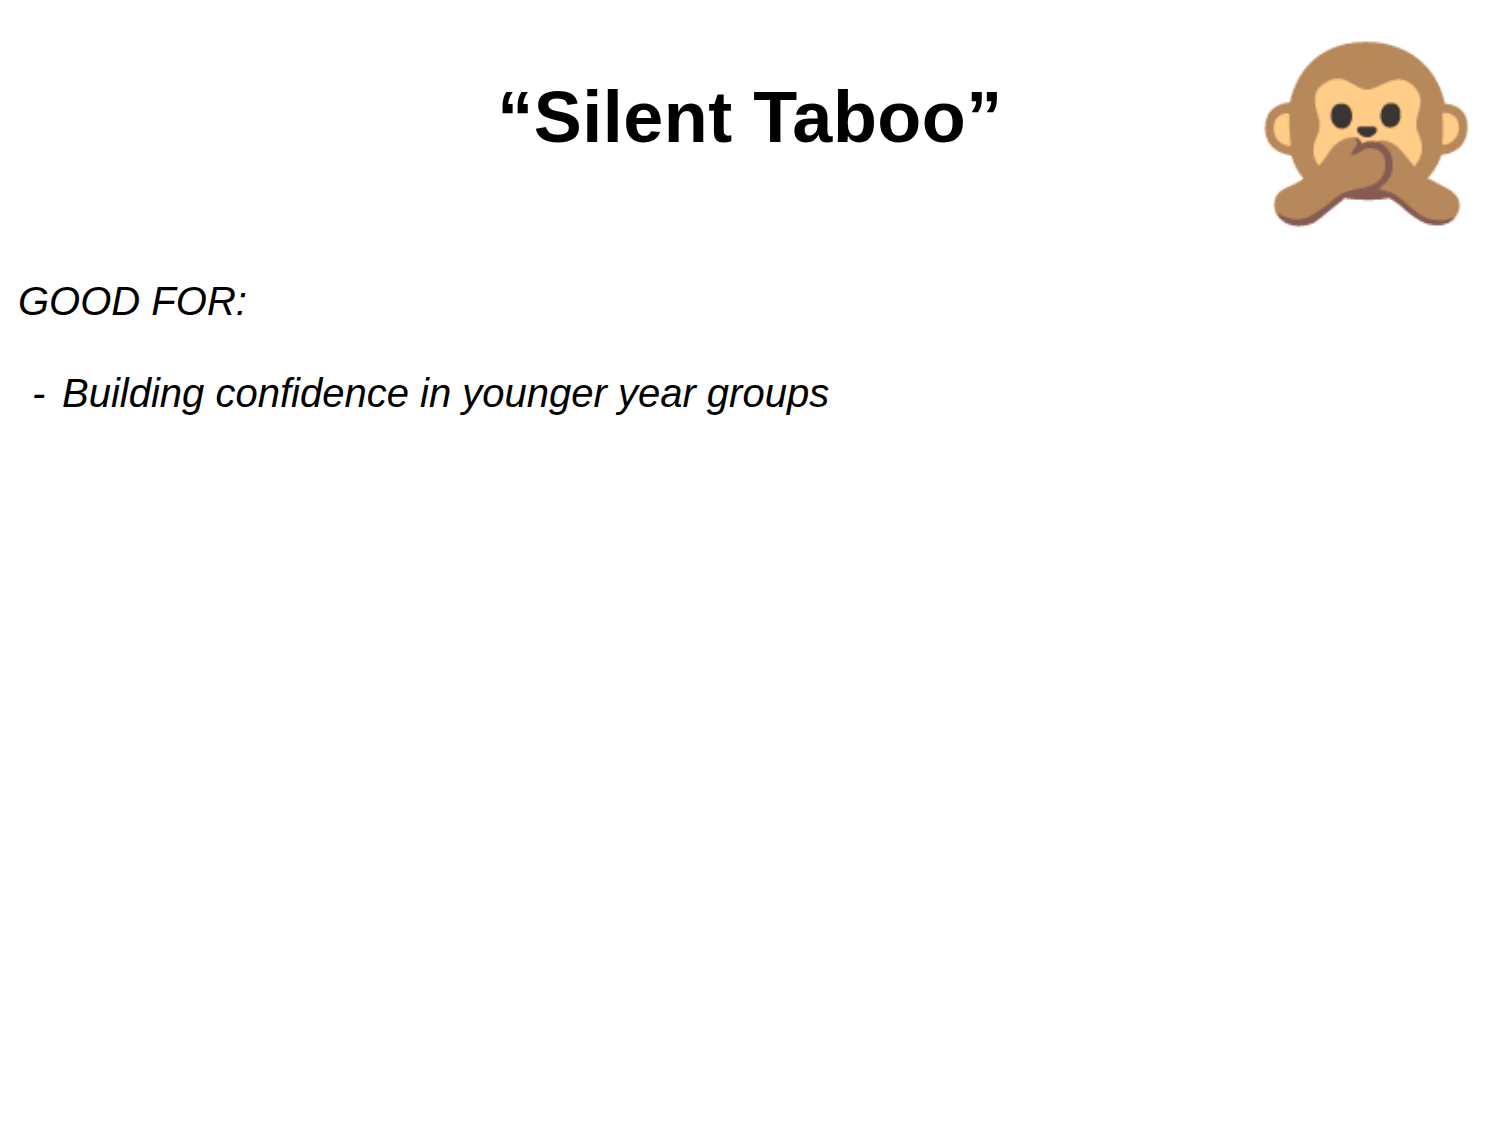“Silent Taboo”
🙊
GOOD FOR:
Building confidence in younger year groups